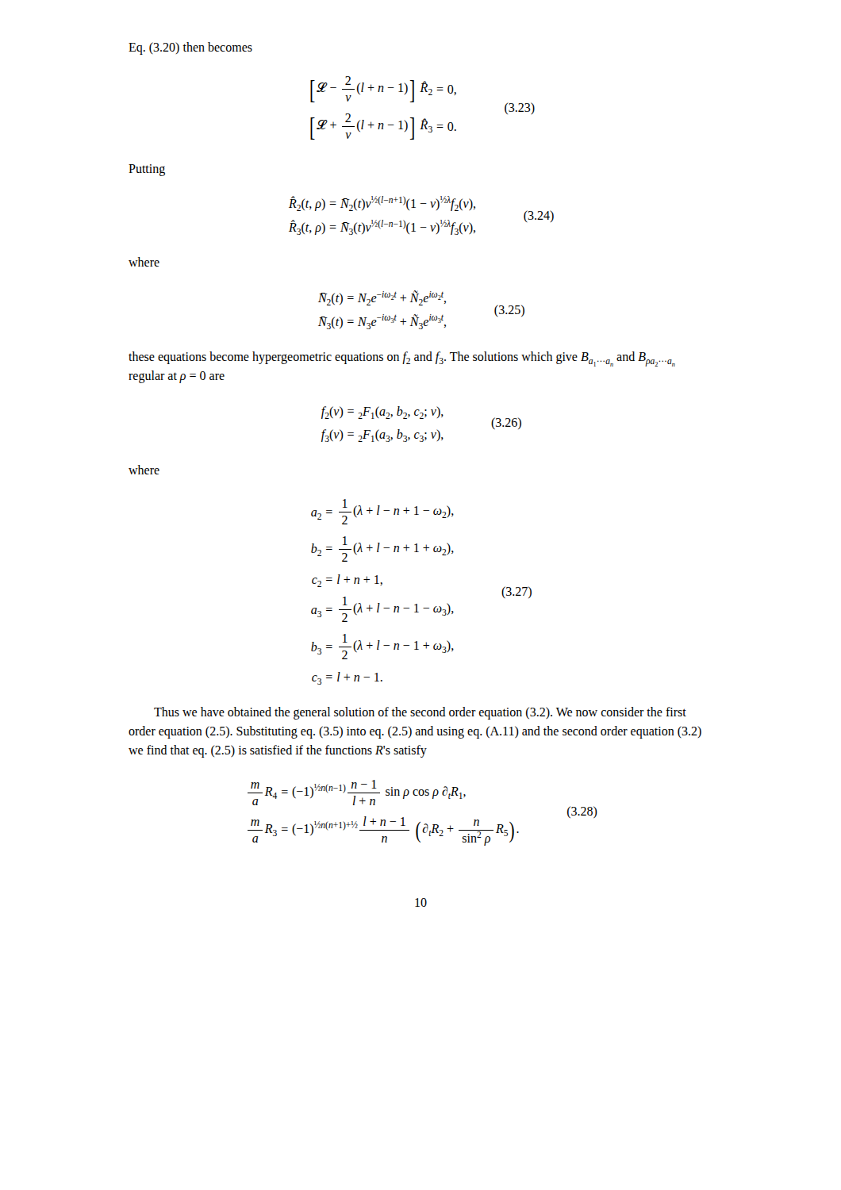Eq. (3.20) then becomes
| [ 𝓛 − 2 v ( l + n − 1) ] R̂ 2 | = | 0, |
| [ 𝓛 + 2 v ( l + n − 1) ] R̂ 3 | = | 0. |
(3.23)
Putting
| R̂ 2 ( t , ρ ) | = | N̄ 2 ( t ) v ½( l − n +1) (1 − v ) ½ λ f 2 ( v ), |
| R̂ 3 ( t , ρ ) | = | N̄ 3 ( t ) v ½( l − n −1) (1 − v ) ½ λ f 3 ( v ), |
(3.24)
where
| N̄ 2 ( t ) | = | N 2 e − iω 2 t + Ñ 2 e iω 2 t , |
| N̄ 3 ( t ) | = | N 3 e − iω 3 t + Ñ 3 e iω 3 t , |
(3.25)
these equations become hypergeometric equations on f2 and f3. The solutions which give Ba1···an and Bρa2···an regular at ρ = 0 are
| f 2 ( v ) | = | 2 F 1 ( a 2 , b 2 , c 2 ; v ), |
| f 3 ( v ) | = | 2 F 1 ( a 3 , b 3 , c 3 ; v ), |
(3.26)
where
| a 2 | = | 1 2 ( λ + l − n + 1 − ω 2 ), |
| b 2 | = | 1 2 ( λ + l − n + 1 + ω 2 ), |
| c 2 | = | l + n + 1, |
| a 3 | = | 1 2 ( λ + l − n − 1 − ω 3 ), |
| b 3 | = | 1 2 ( λ + l − n − 1 + ω 3 ), |
| c 3 | = | l + n − 1. |
(3.27)
Thus we have obtained the general solution of the second order equation (3.2). We now consider the first order equation (2.5). Substituting eq. (3.5) into eq. (2.5) and using eq. (A.11) and the second order equation (3.2) we find that eq. (2.5) is satisfied if the functions R's satisfy
| m a R 4 | = | (−1) ½ n ( n −1) n − 1 l + n sin ρ cos ρ ∂ t R 1 , |
| m a R 3 | = | (−1) ½ n ( n +1)+½ l + n − 1 n ( ∂ t R 2 + n sin 2 ρ R 5 ) . |
(3.28)
10